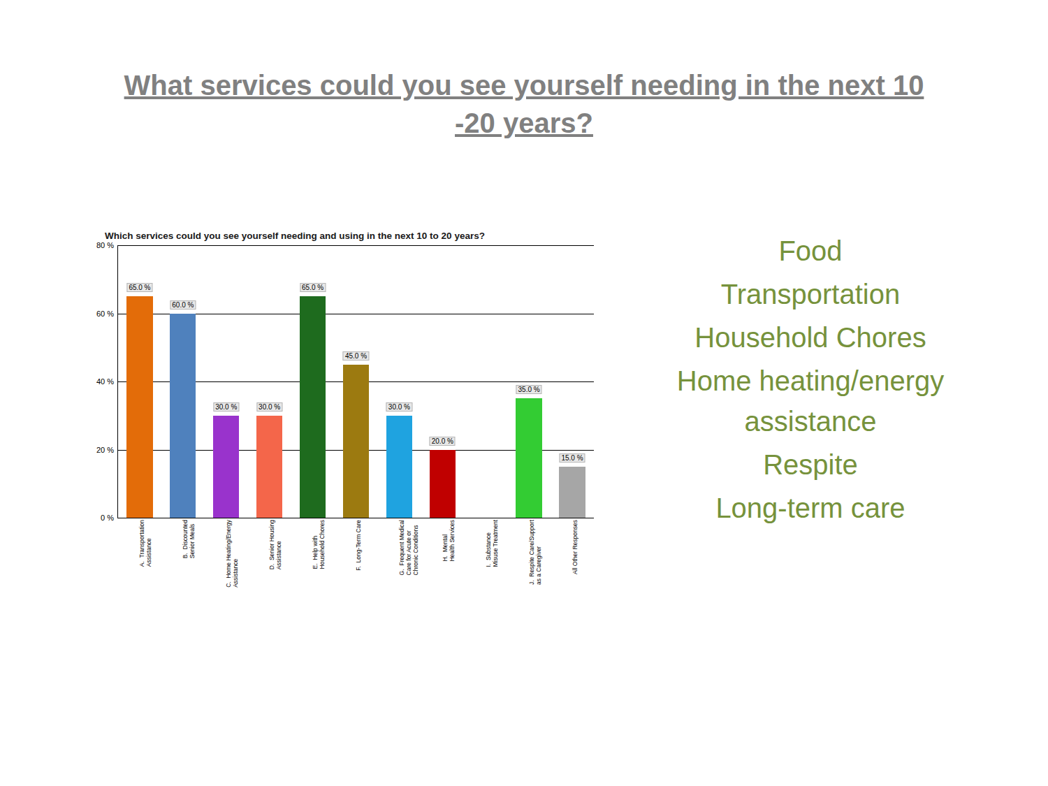What services could you see yourself needing in the next 10 -20 years?
Which services could you see yourself needing and using in the next 10 to 20 years?
80 % 60 % 40 % 20 % 0 %
65.0 %
60.0 %
30.0 %
30.0 %
65.0 %
45.0 %
30.0 %
20.0 %
35.0 %
15.0 %
A. Transportation Assistance
B. Discounted Senior Meals
C. Home Heating/Energy Assistance
D. Senior Housing Assistance
E. Help with Household Chores
F. Long-Term Care
G. Frequent Medical Care for Acute or Chronic Conditions
H. Mental Health Services
I. Substance Misuse Treatment
J. Respite Care/Support as a Caregiver
All Other Responses
Food
Transportation
Household Chores
Home heating/energy assistance
Respite
Long-term care